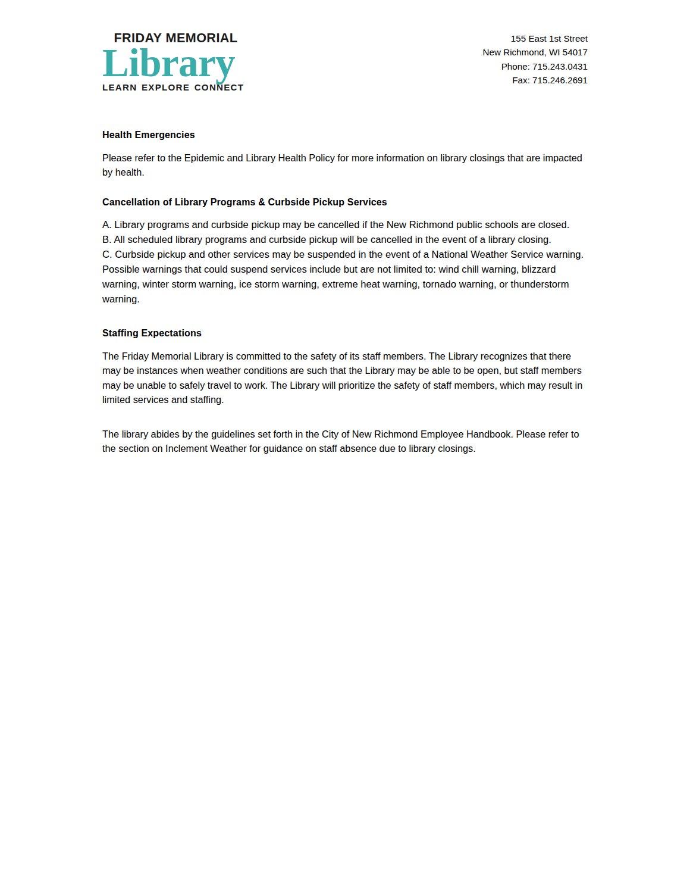Friday Memorial
Library
Learn Explore Connect
155 East 1st Street
New Richmond, WI 54017
Phone: 715.243.0431
Fax: 715.246.2691
Health Emergencies
Please refer to the Epidemic and Library Health Policy for more information on library closings that are impacted by health.
Cancellation of Library Programs & Curbside Pickup Services
A. Library programs and curbside pickup may be cancelled if the New Richmond public schools are closed.
B. All scheduled library programs and curbside pickup will be cancelled in the event of a library closing.
C. Curbside pickup and other services may be suspended in the event of a National Weather Service warning. Possible warnings that could suspend services include but are not limited to: wind chill warning, blizzard warning, winter storm warning, ice storm warning, extreme heat warning, tornado warning, or thunderstorm warning.
Staffing Expectations
The Friday Memorial Library is committed to the safety of its staff members. The Library recognizes that there may be instances when weather conditions are such that the Library may be able to be open, but staff members may be unable to safely travel to work. The Library will prioritize the safety of staff members, which may result in limited services and staffing.
The library abides by the guidelines set forth in the City of New Richmond Employee Handbook. Please refer to the section on Inclement Weather for guidance on staff absence due to library closings.